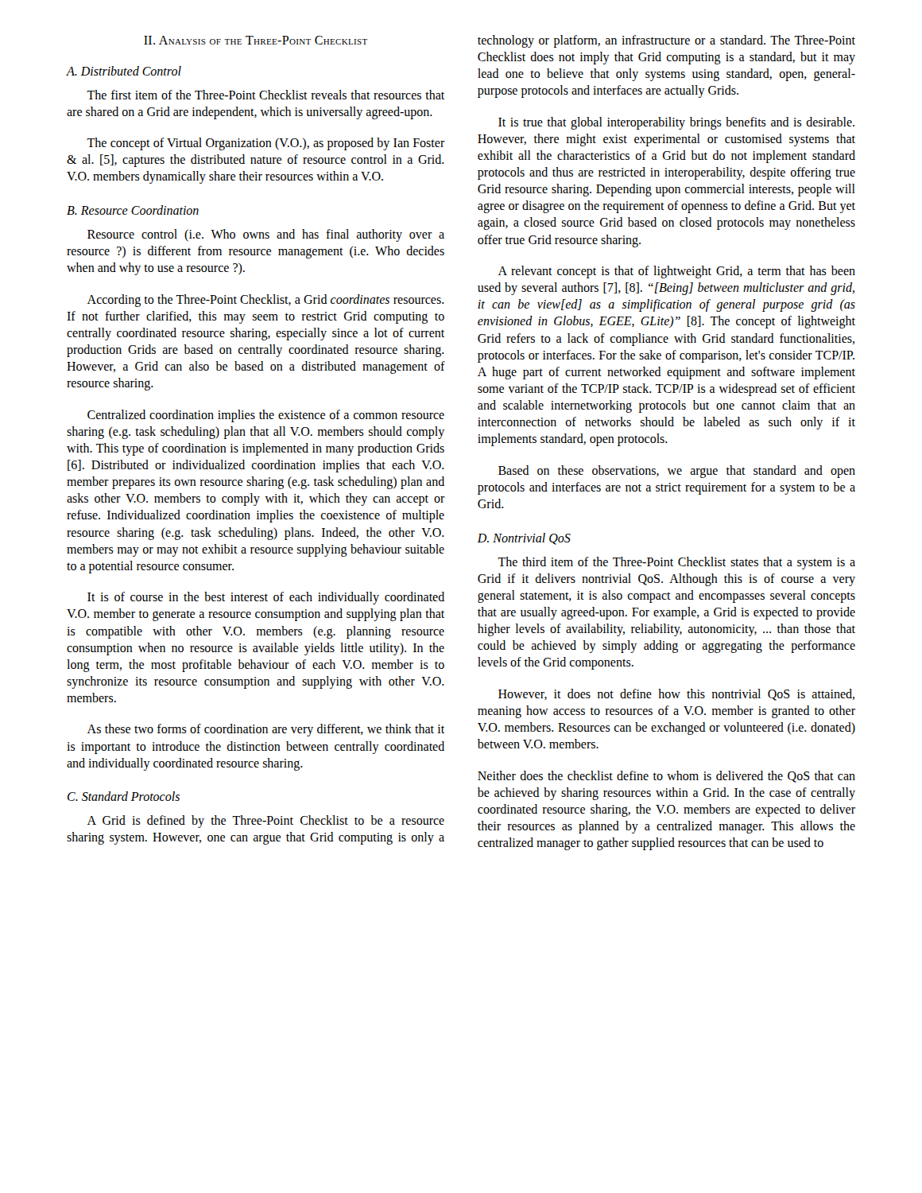II. Analysis of the Three-Point Checklist
A. Distributed Control
The first item of the Three-Point Checklist reveals that resources that are shared on a Grid are independent, which is universally agreed-upon.
The concept of Virtual Organization (V.O.), as proposed by Ian Foster & al. [5], captures the distributed nature of resource control in a Grid. V.O. members dynamically share their resources within a V.O.
B. Resource Coordination
Resource control (i.e. Who owns and has final authority over a resource ?) is different from resource management (i.e. Who decides when and why to use a resource ?).
According to the Three-Point Checklist, a Grid coordinates resources. If not further clarified, this may seem to restrict Grid computing to centrally coordinated resource sharing, especially since a lot of current production Grids are based on centrally coordinated resource sharing. However, a Grid can also be based on a distributed management of resource sharing.
Centralized coordination implies the existence of a common resource sharing (e.g. task scheduling) plan that all V.O. members should comply with. This type of coordination is implemented in many production Grids [6]. Distributed or individualized coordination implies that each V.O. member prepares its own resource sharing (e.g. task scheduling) plan and asks other V.O. members to comply with it, which they can accept or refuse. Individualized coordination implies the coexistence of multiple resource sharing (e.g. task scheduling) plans. Indeed, the other V.O. members may or may not exhibit a resource supplying behaviour suitable to a potential resource consumer.
It is of course in the best interest of each individually coordinated V.O. member to generate a resource consumption and supplying plan that is compatible with other V.O. members (e.g. planning resource consumption when no resource is available yields little utility). In the long term, the most profitable behaviour of each V.O. member is to synchronize its resource consumption and supplying with other V.O. members.
As these two forms of coordination are very different, we think that it is important to introduce the distinction between centrally coordinated and individually coordinated resource sharing.
C. Standard Protocols
A Grid is defined by the Three-Point Checklist to be a resource sharing system. However, one can argue that Grid computing is only a technology or platform, an infrastructure or a standard. The Three-Point Checklist does not imply that Grid computing is a standard, but it may lead one to believe that only systems using standard, open, general-purpose protocols and interfaces are actually Grids.
It is true that global interoperability brings benefits and is desirable. However, there might exist experimental or customised systems that exhibit all the characteristics of a Grid but do not implement standard protocols and thus are restricted in interoperability, despite offering true Grid resource sharing. Depending upon commercial interests, people will agree or disagree on the requirement of openness to define a Grid. But yet again, a closed source Grid based on closed protocols may nonetheless offer true Grid resource sharing.
A relevant concept is that of lightweight Grid, a term that has been used by several authors [7], [8]. “[Being] between multicluster and grid, it can be view[ed] as a simplification of general purpose grid (as envisioned in Globus, EGEE, GLite)” [8]. The concept of lightweight Grid refers to a lack of compliance with Grid standard functionalities, protocols or interfaces. For the sake of comparison, let's consider TCP/IP. A huge part of current networked equipment and software implement some variant of the TCP/IP stack. TCP/IP is a widespread set of efficient and scalable internetworking protocols but one cannot claim that an interconnection of networks should be labeled as such only if it implements standard, open protocols.
Based on these observations, we argue that standard and open protocols and interfaces are not a strict requirement for a system to be a Grid.
D. Nontrivial QoS
The third item of the Three-Point Checklist states that a system is a Grid if it delivers nontrivial QoS. Although this is of course a very general statement, it is also compact and encompasses several concepts that are usually agreed-upon. For example, a Grid is expected to provide higher levels of availability, reliability, autonomicity, ... than those that could be achieved by simply adding or aggregating the performance levels of the Grid components.
However, it does not define how this nontrivial QoS is attained, meaning how access to resources of a V.O. member is granted to other V.O. members. Resources can be exchanged or volunteered (i.e. donated) between V.O. members.
Neither does the checklist define to whom is delivered the QoS that can be achieved by sharing resources within a Grid. In the case of centrally coordinated resource sharing, the V.O. members are expected to deliver their resources as planned by a centralized manager. This allows the centralized manager to gather supplied resources that can be used to